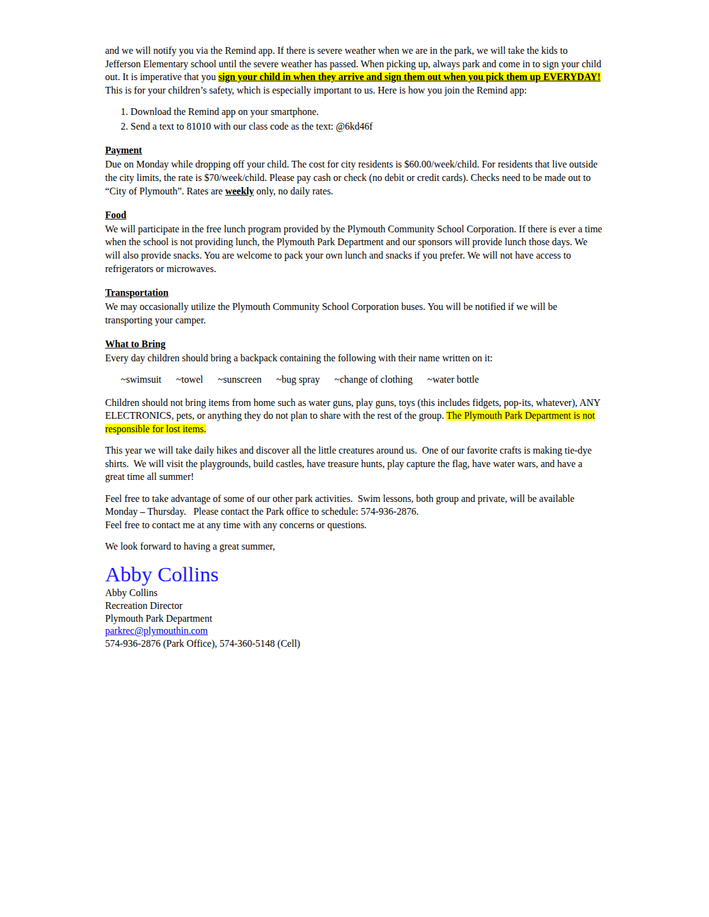and we will notify you via the Remind app. If there is severe weather when we are in the park, we will take the kids to Jefferson Elementary school until the severe weather has passed. When picking up, always park and come in to sign your child out. It is imperative that you sign your child in when they arrive and sign them out when you pick them up EVERYDAY! This is for your children’s safety, which is especially important to us. Here is how you join the Remind app:
Download the Remind app on your smartphone.
Send a text to 81010 with our class code as the text: @6kd46f
Payment
Due on Monday while dropping off your child. The cost for city residents is $60.00/week/child. For residents that live outside the city limits, the rate is $70/week/child. Please pay cash or check (no debit or credit cards). Checks need to be made out to “City of Plymouth”. Rates are weekly only, no daily rates.
Food
We will participate in the free lunch program provided by the Plymouth Community School Corporation. If there is ever a time when the school is not providing lunch, the Plymouth Park Department and our sponsors will provide lunch those days. We will also provide snacks. You are welcome to pack your own lunch and snacks if you prefer. We will not have access to refrigerators or microwaves.
Transportation
We may occasionally utilize the Plymouth Community School Corporation buses. You will be notified if we will be transporting your camper.
What to Bring
Every day children should bring a backpack containing the following with their name written on it:
~swimsuit ~towel ~sunscreen ~bug spray ~change of clothing ~water bottle
Children should not bring items from home such as water guns, play guns, toys (this includes fidgets, pop-its, whatever), ANY ELECTRONICS, pets, or anything they do not plan to share with the rest of the group. The Plymouth Park Department is not responsible for lost items.
This year we will take daily hikes and discover all the little creatures around us. One of our favorite crafts is making tie-dye shirts. We will visit the playgrounds, build castles, have treasure hunts, play capture the flag, have water wars, and have a great time all summer!
Feel free to take advantage of some of our other park activities. Swim lessons, both group and private, will be available Monday – Thursday. Please contact the Park office to schedule: 574-936-2876.
Feel free to contact me at any time with any concerns or questions.
We look forward to having a great summer,
Abby Collins
Abby Collins
Recreation Director
Plymouth Park Department
parkrec@plymouthin.com
574-936-2876 (Park Office), 574-360-5148 (Cell)